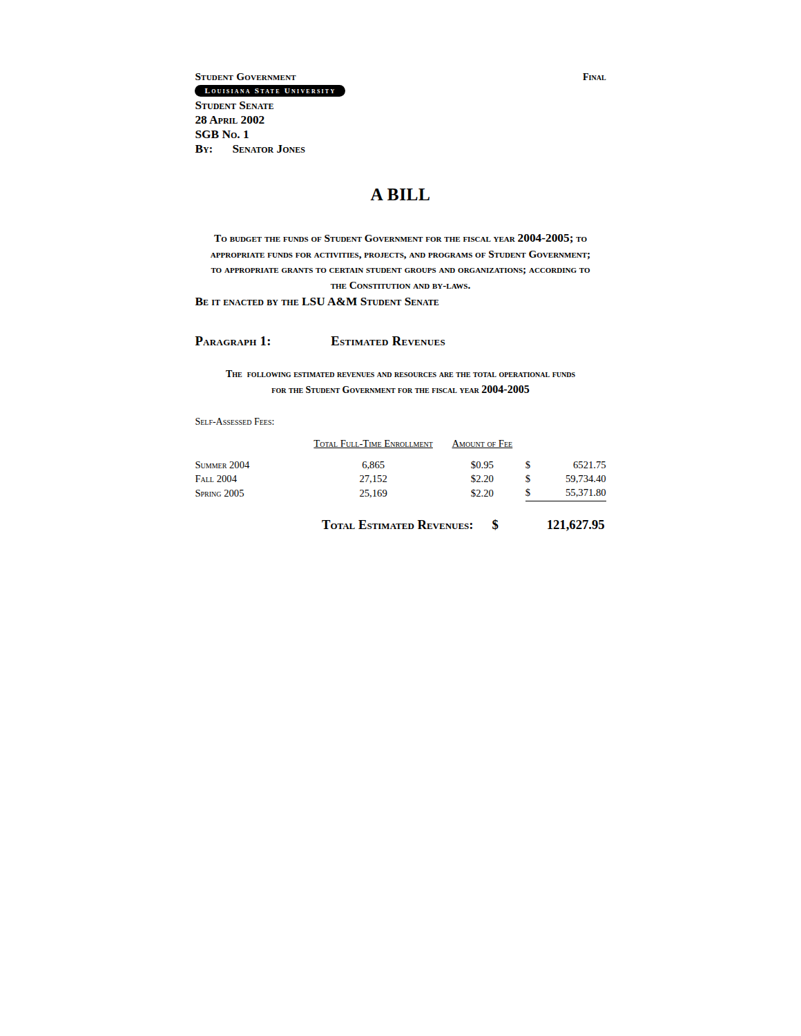Student Government Final
Louisiana State University
Student Senate
28 April 2002
SGB No. 1
By:Senator Jones
A BILL
To budget the funds of Student Government for the fiscal year 2004-2005; to appropriate funds for activities, projects, and programs of Student Government; to appropriate grants to certain student groups and organizations; according to the Constitution and by-laws.
Be it enacted by the LSU A&M Student Senate
Paragraph 1: Estimated Revenues
The following estimated revenues and resources are the total operational funds for the Student Government for the fiscal year 2004-2005
Self-Assessed Fees:
| | Total Full-Time Enrollment | Amount of Fee | | |
| --- | --- | --- | --- | --- |
| Summer 2004 | 6,865 | $0.95 | $ | 6521.75 |
| Fall 2004 | 27,152 | $2.20 | $ | 59,734.40 |
| Spring 2005 | 25,169 | $2.20 | $ | 55,371.80 |
Total Estimated Revenues: $ 121,627.95